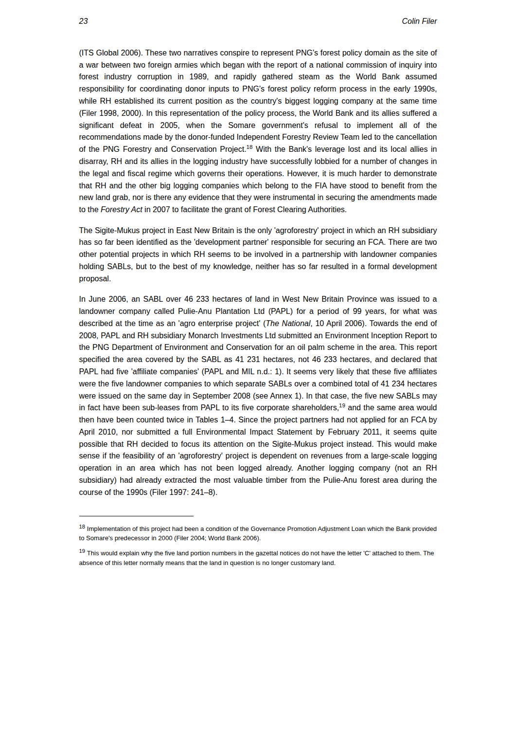23 Colin Filer
(ITS Global 2006). These two narratives conspire to represent PNG's forest policy domain as the site of a war between two foreign armies which began with the report of a national commission of inquiry into forest industry corruption in 1989, and rapidly gathered steam as the World Bank assumed responsibility for coordinating donor inputs to PNG's forest policy reform process in the early 1990s, while RH established its current position as the country's biggest logging company at the same time (Filer 1998, 2000). In this representation of the policy process, the World Bank and its allies suffered a significant defeat in 2005, when the Somare government's refusal to implement all of the recommendations made by the donor-funded Independent Forestry Review Team led to the cancellation of the PNG Forestry and Conservation Project.18 With the Bank's leverage lost and its local allies in disarray, RH and its allies in the logging industry have successfully lobbied for a number of changes in the legal and fiscal regime which governs their operations. However, it is much harder to demonstrate that RH and the other big logging companies which belong to the FIA have stood to benefit from the new land grab, nor is there any evidence that they were instrumental in securing the amendments made to the Forestry Act in 2007 to facilitate the grant of Forest Clearing Authorities.
The Sigite-Mukus project in East New Britain is the only 'agroforestry' project in which an RH subsidiary has so far been identified as the 'development partner' responsible for securing an FCA. There are two other potential projects in which RH seems to be involved in a partnership with landowner companies holding SABLs, but to the best of my knowledge, neither has so far resulted in a formal development proposal.
In June 2006, an SABL over 46 233 hectares of land in West New Britain Province was issued to a landowner company called Pulie-Anu Plantation Ltd (PAPL) for a period of 99 years, for what was described at the time as an 'agro enterprise project' (The National, 10 April 2006). Towards the end of 2008, PAPL and RH subsidiary Monarch Investments Ltd submitted an Environment Inception Report to the PNG Department of Environment and Conservation for an oil palm scheme in the area. This report specified the area covered by the SABL as 41 231 hectares, not 46 233 hectares, and declared that PAPL had five 'affiliate companies' (PAPL and MIL n.d.: 1). It seems very likely that these five affiliates were the five landowner companies to which separate SABLs over a combined total of 41 234 hectares were issued on the same day in September 2008 (see Annex 1). In that case, the five new SABLs may in fact have been sub-leases from PAPL to its five corporate shareholders,19 and the same area would then have been counted twice in Tables 1–4. Since the project partners had not applied for an FCA by April 2010, nor submitted a full Environmental Impact Statement by February 2011, it seems quite possible that RH decided to focus its attention on the Sigite-Mukus project instead. This would make sense if the feasibility of an 'agroforestry' project is dependent on revenues from a large-scale logging operation in an area which has not been logged already. Another logging company (not an RH subsidiary) had already extracted the most valuable timber from the Pulie-Anu forest area during the course of the 1990s (Filer 1997: 241–8).
18 Implementation of this project had been a condition of the Governance Promotion Adjustment Loan which the Bank provided to Somare's predecessor in 2000 (Filer 2004; World Bank 2006).
19 This would explain why the five land portion numbers in the gazettal notices do not have the letter 'C' attached to them. The absence of this letter normally means that the land in question is no longer customary land.